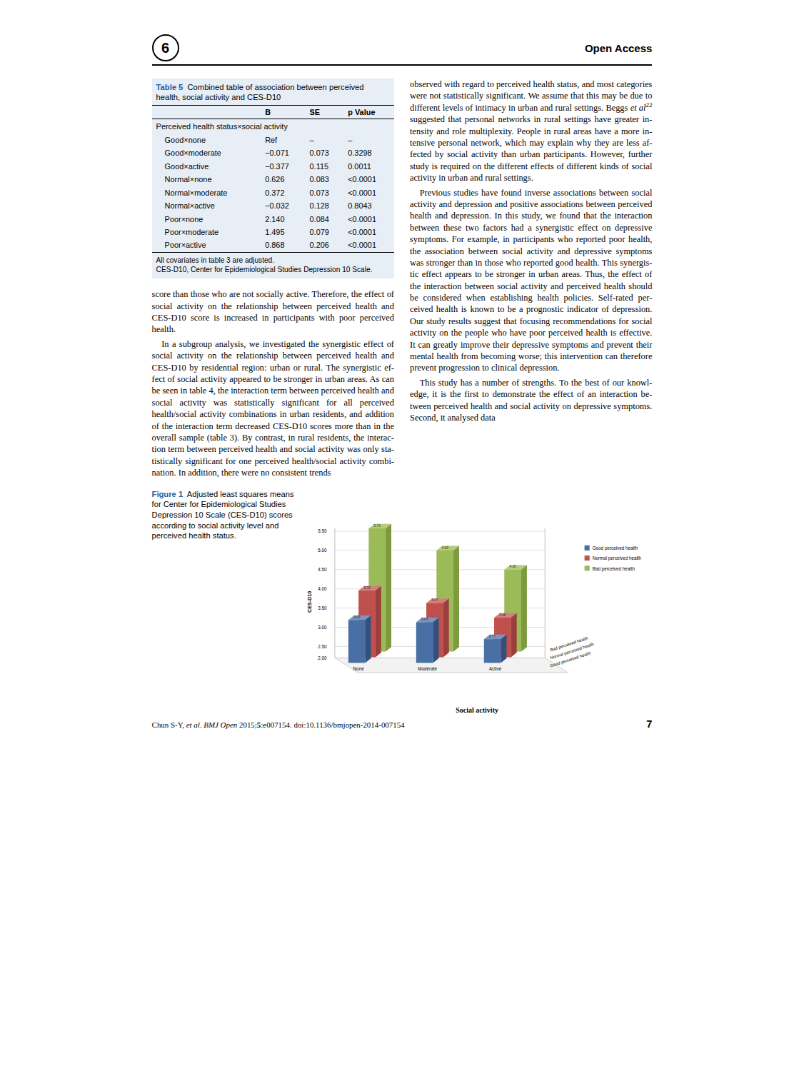6
Open Access
Table 5 Combined table of association between perceived health, social activity and CES-D10
| | B | SE | p Value |
| --- | --- | --- | --- |
| Perceived health status×social activity |
| Good×none | Ref | – | – |
| Good×moderate | −0.071 | 0.073 | 0.3298 |
| Good×active | −0.377 | 0.115 | 0.0011 |
| Normal×none | 0.626 | 0.083 | <0.0001 |
| Normal×moderate | 0.372 | 0.073 | <0.0001 |
| Normal×active | −0.032 | 0.128 | 0.8043 |
| Poor×none | 2.140 | 0.084 | <0.0001 |
| Poor×moderate | 1.495 | 0.079 | <0.0001 |
| Poor×active | 0.868 | 0.206 | <0.0001 |
| All covariates in table 3 are adjusted. CES-D10, Center for Epidemiological Studies Depression 10 Scale. |
score than those who are not socially active. Therefore, the effect of social activity on the relationship between perceived health and CES-D10 score is increased in participants with poor perceived health.
In a subgroup analysis, we investigated the synergistic effect of social activity on the relationship between perceived health and CES-D10 by residential region: urban or rural. The synergistic effect of social activity appeared to be stronger in urban areas. As can be seen in table 4, the interaction term between perceived health and social activity was statistically significant for all perceived health/social activity combinations in urban residents, and addition of the interaction term decreased CES-D10 scores more than in the overall sample (table 3). By contrast, in rural residents, the interaction term between perceived health and social activity was only statistically significant for one perceived health/social activity combination. In addition, there were no consistent trends
observed with regard to perceived health status, and most categories were not statistically significant. We assume that this may be due to different levels of intimacy in urban and rural settings. Beggs et al22 suggested that personal networks in rural settings have greater intensity and role multiplexity. People in rural areas have a more intensive personal network, which may explain why they are less affected by social activity than urban participants. However, further study is required on the different effects of different kinds of social activity in urban and rural settings.
Previous studies have found inverse associations between social activity and depression and positive associations between perceived health and depression. In this study, we found that the interaction between these two factors had a synergistic effect on depressive symptoms. For example, in participants who reported poor health, the association between social activity and depressive symptoms was stronger than in those who reported good health. This synergistic effect appears to be stronger in urban areas. Thus, the effect of the interaction between social activity and perceived health should be considered when establishing health policies. Self-rated perceived health is known to be a prognostic indicator of depression. Our study results suggest that focusing recommendations for social activity on the people who have poor perceived health is effective. It can greatly improve their depressive symptoms and prevent their mental health from becoming worse; this intervention can therefore prevent progression to clinical depression.
This study has a number of strengths. To the best of our knowledge, it is the first to demonstrate the effect of an interaction between perceived health and social activity on depressive symptoms. Second, it analysed data
Figure 1 Adjusted least squares means for Center for Epidemiological Studies Depression 10 Scale (CES-D10) scores according to social activity level and perceived health status.
5.50 5.00 4.50 4.00 3.50 3.00 2.50 2.00 CES-D10 5.73 3.79 3.09 4.99 3.47 3.03 4.36 3.06 2.77 None Moderate Active Bad perceived health Normal perceived health Good perceived health Good perceived health Normal perceived health Bad perceived health
Social activity
Chun S-Y, et al. BMJ Open 2015;5:e007154. doi:10.1136/bmjopen-2014-007154
7